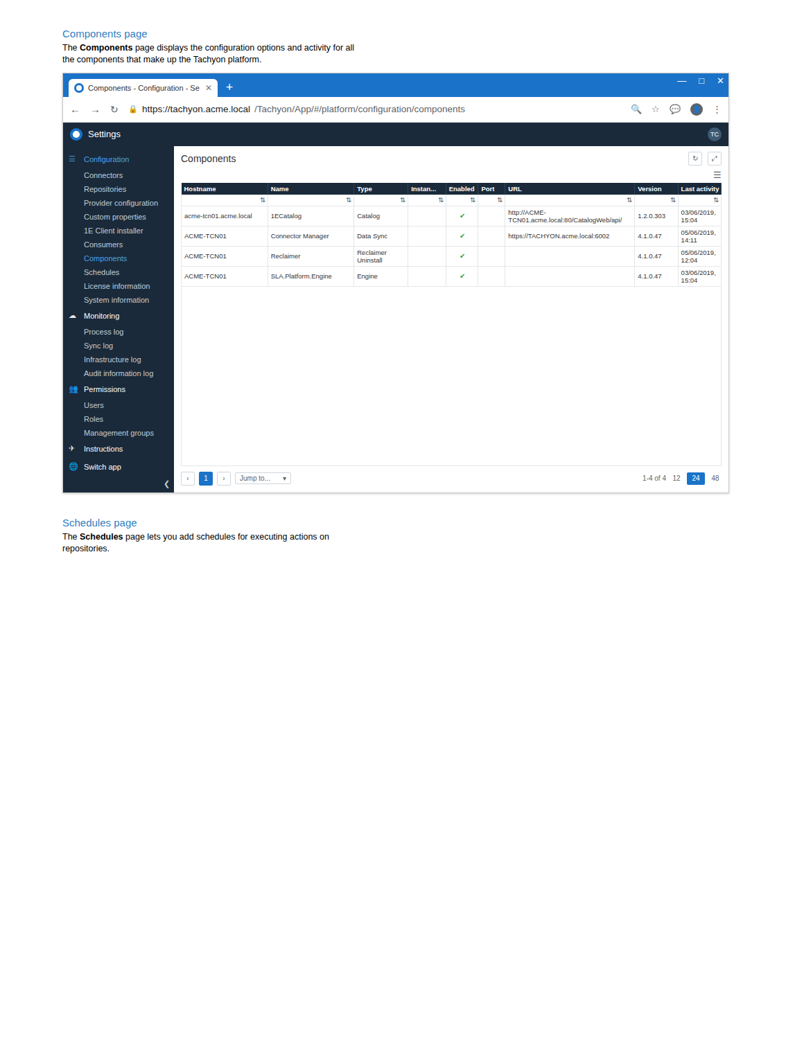Components page
The Components page displays the configuration options and activity for all
the components that make up the Tachyon platform.
Components - Configuration - Se ✕
+
— □ ✕
← → ↻
🔒 https://tachyon.acme.local/Tachyon/App/#/platform/configuration/components
🔍 ☆ 💬 👤 ⋮
Settings
TC
☰ Configuration
Connectors
Repositories
Provider configuration
Custom properties
1E Client installer
Consumers
Components
Schedules
License information
System information
☁ Monitoring
Process log
Sync log
Infrastructure log
Audit information log
👥 Permissions
Users
Roles
Management groups
✈ Instructions
🌐 Switch app
❮
Components
↻ ⤢
☰
| Hostname | Name | Type | Instan... | Enabled | Port | URL | Version | Last activity |
| --- | --- | --- | --- | --- | --- | --- | --- | --- |
| ⇅ | ⇅ | ⇅ | ⇅ | ⇅ | ⇅ | ⇅ | ⇅ | ⇅ |
| acme-tcn01.acme.local | 1ECatalog | Catalog | | ✔ | | http://ACME-TCN01.acme.local:80/CatalogWeb/api/ | 1.2.0.303 | 03/06/2019, 15:04 |
| ACME-TCN01 | Connector Manager | Data Sync | | ✔ | | https://TACHYON.acme.local:6002 | 4.1.0.47 | 05/06/2019, 14:11 |
| ACME-TCN01 | Reclaimer | Reclaimer Uninstall | | ✔ | | | 4.1.0.47 | 05/06/2019, 12:04 |
| ACME-TCN01 | SLA.Platform.Engine | Engine | | ✔ | | | 4.1.0.47 | 03/06/2019, 15:04 |
‹ 1 › Jump to... ▾
1-4 of 4 12 24 48
Schedules page
The Schedules page lets you add schedules for executing actions on
repositories.